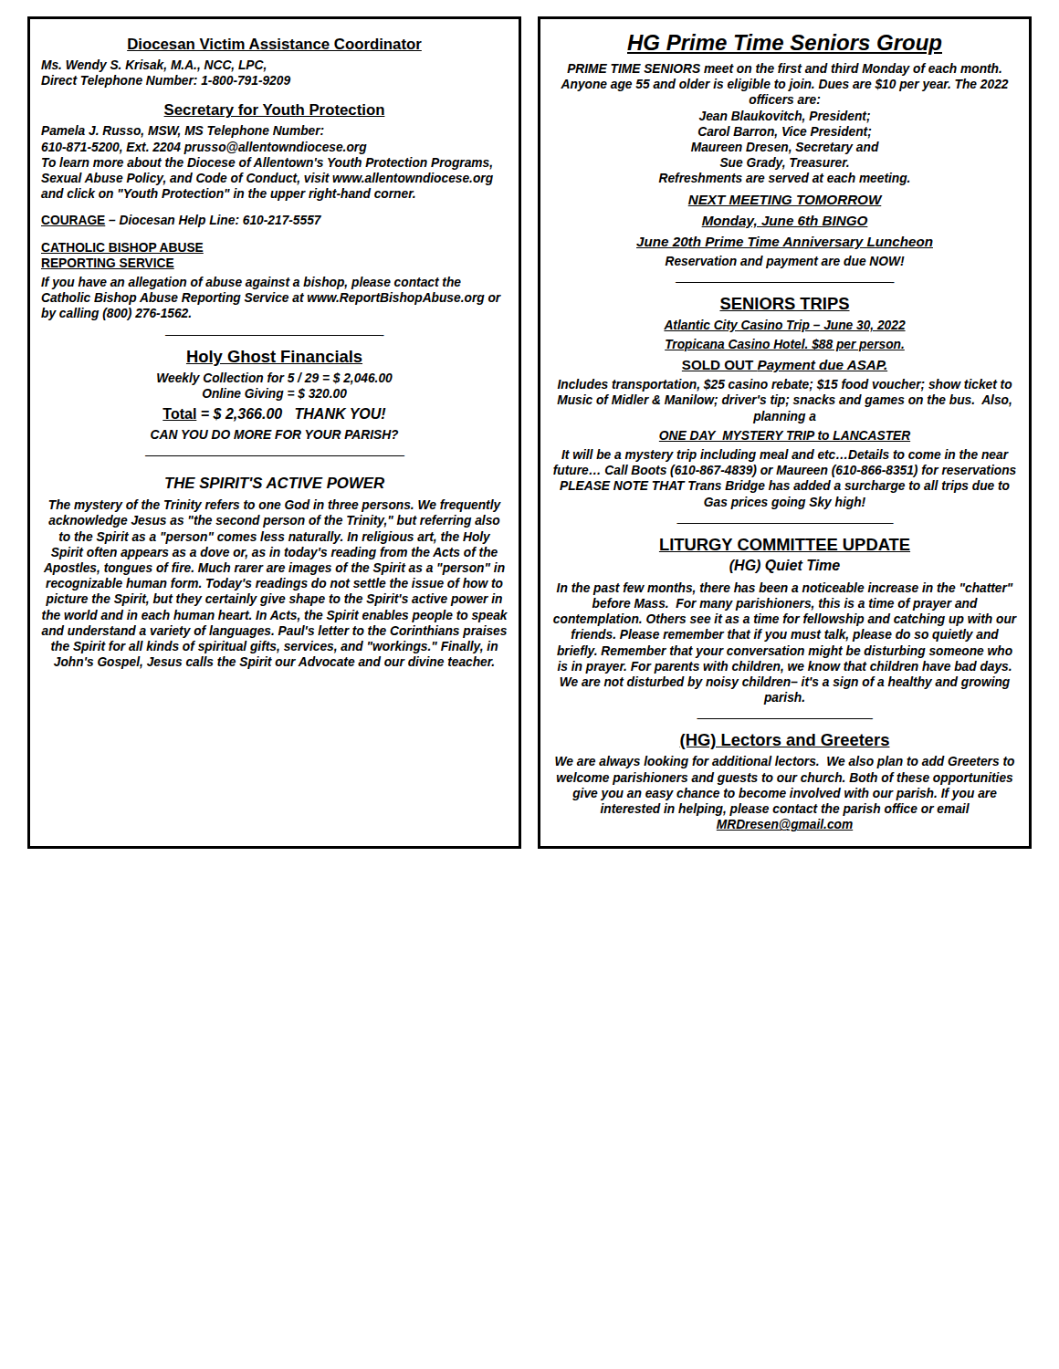Diocesan Victim Assistance Coordinator
Ms. Wendy S. Krisak, M.A., NCC, LPC,
Direct Telephone Number: 1-800-791-9209
Secretary for Youth Protection
Pamela J. Russo, MSW, MS Telephone Number:
610-871-5200, Ext. 2204 prusso@allentowndiocese.org
To learn more about the Diocese of Allentown's Youth Protection Programs, Sexual Abuse Policy, and Code of Conduct, visit www.allentowndiocese.org and click on "Youth Protection" in the upper right-hand corner.
COURAGE – Diocesan Help Line: 610-217-5557
CATHOLIC BISHOP ABUSE
REPORTING SERVICE
If you have an allegation of abuse against a bishop, please contact the Catholic Bishop Abuse Reporting Service at www.ReportBishopAbuse.org or by calling (800) 276-1562.
————————————————————-
Holy Ghost Financials
Weekly Collection for 5 / 29 = $ 2,046.00
Online Giving = $ 320.00
Total = $ 2,366.00 THANK YOU!
CAN YOU DO MORE FOR YOUR PARISH?
————————————————————————
THE SPIRIT'S ACTIVE POWER
The mystery of the Trinity refers to one God in three persons. We frequently acknowledge Jesus as "the second person of the Trinity," but referring also to the Spirit as a "person" comes less naturally. In religious art, the Holy Spirit often appears as a dove or, as in today's reading from the Acts of the Apostles, tongues of fire. Much rarer are images of the Spirit as a "person" in recognizable human form. Today's readings do not settle the issue of how to picture the Spirit, but they certainly give shape to the Spirit's active power in the world and in each human heart. In Acts, the Spirit enables people to speak and understand a variety of languages. Paul's letter to the Corinthians praises the Spirit for all kinds of spiritual gifts, services, and "workings." Finally, in John's Gospel, Jesus calls the Spirit our Advocate and our divine teacher.
HG Prime Time Seniors Group
PRIME TIME SENIORS meet on the first and third Monday of each month. Anyone age 55 and older is eligible to join. Dues are $10 per year. The 2022 officers are:
Jean Blaukovitch, President;
Carol Barron, Vice President;
Maureen Dresen, Secretary and
Sue Grady, Treasurer.
Refreshments are served at each meeting.
NEXT MEETING TOMORROW
Monday, June 6th BINGO
June 20th Prime Time Anniversary Luncheon
Reservation and payment are due NOW!
————————————————————-
SENIORS TRIPS
Atlantic City Casino Trip – June 30, 2022
Tropicana Casino Hotel. $88 per person.
SOLD OUT Payment due ASAP.
Includes transportation, $25 casino rebate; $15 food voucher; show ticket to Music of Midler & Manilow; driver's tip; snacks and games on the bus. Also, planning a
ONE DAY MYSTERY TRIP to LANCASTER
It will be a mystery trip including meal and etc…Details to come in the near future… Call Boots (610-867-4839) or Maureen (610-866-8351) for reservations
PLEASE NOTE THAT Trans Bridge has added a surcharge to all trips due to Gas prices going Sky high!
————————————————————
LITURGY COMMITTEE UPDATE
(HG) Quiet Time
In the past few months, there has been a noticeable increase in the "chatter" before Mass. For many parishioners, this is a time of prayer and contemplation. Others see it as a time for fellowship and catching up with our friends. Please remember that if you must talk, please do so quietly and briefly. Remember that your conversation might be disturbing someone who is in prayer. For parents with children, we know that children have bad days. We are not disturbed by noisy children– it's a sign of a healthy and growing parish.
————————————————-
(HG) Lectors and Greeters
We are always looking for additional lectors. We also plan to add Greeters to welcome parishioners and guests to our church. Both of these opportunities give you an easy chance to become involved with our parish. If you are interested in helping, please contact the parish office or email MRDresen@gmail.com